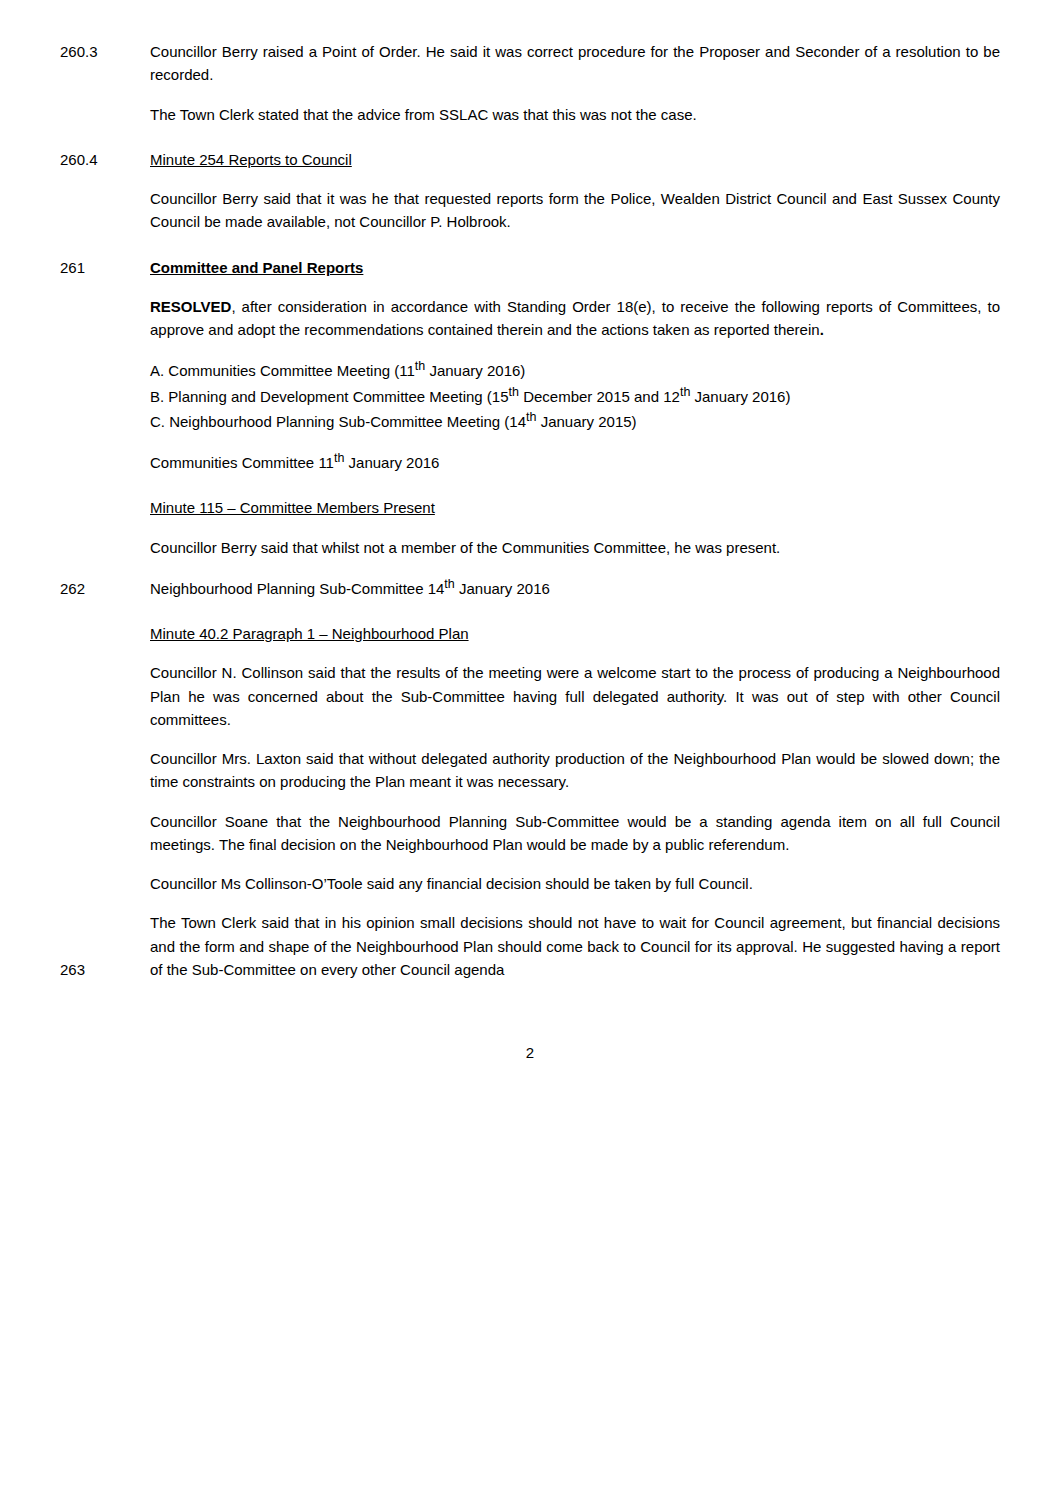260.3
Councillor Berry raised a Point of Order. He said it was correct procedure for the Proposer and Seconder of a resolution to be recorded.
The Town Clerk stated that the advice from SSLAC was that this was not the case.
260.4
Minute 254 Reports to Council
Councillor Berry said that it was he that requested reports form the Police, Wealden District Council and East Sussex County Council be made available, not Councillor P. Holbrook.
261
Committee and Panel Reports
RESOLVED, after consideration in accordance with Standing Order 18(e), to receive the following reports of Committees, to approve and adopt the recommendations contained therein and the actions taken as reported therein.
A. Communities Committee Meeting (11th January 2016)
B. Planning and Development Committee Meeting (15th December 2015 and 12th January 2016)
C. Neighbourhood Planning Sub-Committee Meeting (14th January 2015)
Communities Committee 11th January 2016
262
Minute 115 – Committee Members Present
Councillor Berry said that whilst not a member of the Communities Committee, he was present.
Neighbourhood Planning Sub-Committee 14th January 2016
263
Minute 40.2 Paragraph 1 – Neighbourhood Plan
Councillor N. Collinson said that the results of the meeting were a welcome start to the process of producing a Neighbourhood Plan he was concerned about the Sub-Committee having full delegated authority. It was out of step with other Council committees.
Councillor Mrs. Laxton said that without delegated authority production of the Neighbourhood Plan would be slowed down; the time constraints on producing the Plan meant it was necessary.
Councillor Soane that the Neighbourhood Planning Sub-Committee would be a standing agenda item on all full Council meetings. The final decision on the Neighbourhood Plan would be made by a public referendum.
Councillor Ms Collinson-O’Toole said any financial decision should be taken by full Council.
The Town Clerk said that in his opinion small decisions should not have to wait for Council agreement, but financial decisions and the form and shape of the Neighbourhood Plan should come back to Council for its approval. He suggested having a report of the Sub-Committee on every other Council agenda
2